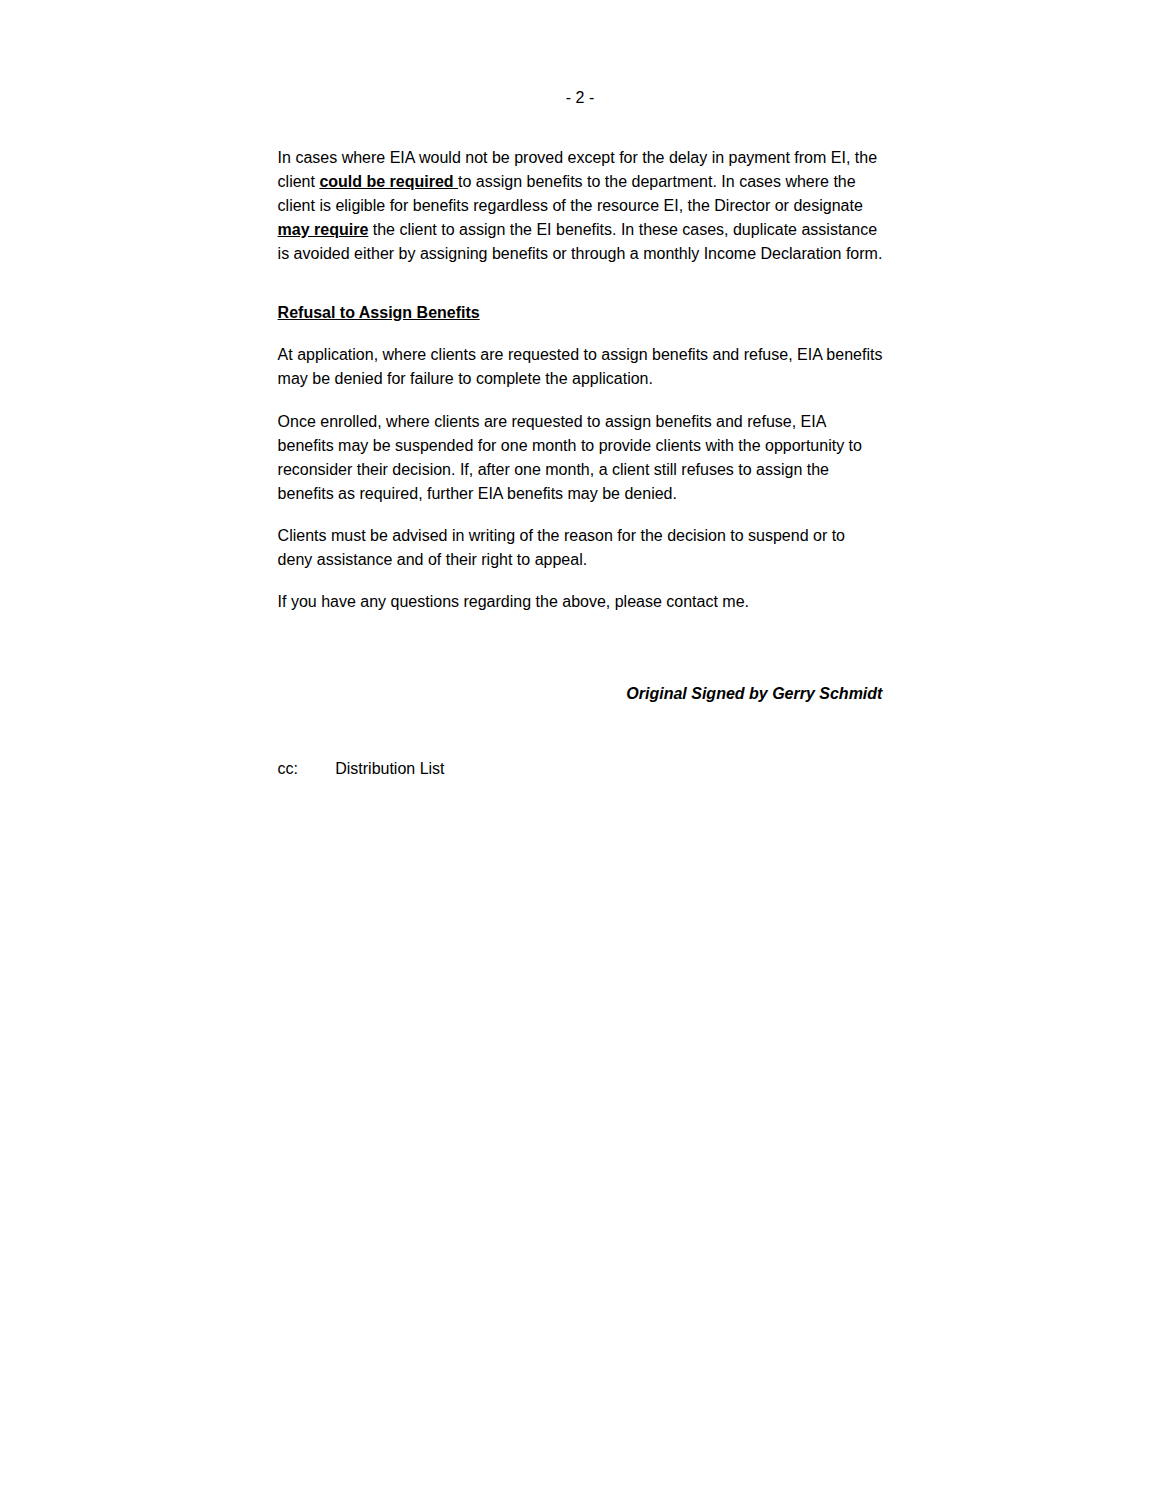- 2 -
In cases where EIA would not be proved except for the delay in payment from EI, the client could be required to assign benefits to the department. In cases where the client is eligible for benefits regardless of the resource EI, the Director or designate may require the client to assign the EI benefits. In these cases, duplicate assistance is avoided either by assigning benefits or through a monthly Income Declaration form.
Refusal to Assign Benefits
At application, where clients are requested to assign benefits and refuse, EIA benefits may be denied for failure to complete the application.
Once enrolled, where clients are requested to assign benefits and refuse, EIA benefits may be suspended for one month to provide clients with the opportunity to reconsider their decision. If, after one month, a client still refuses to assign the benefits as required, further EIA benefits may be denied.
Clients must be advised in writing of the reason for the decision to suspend or to deny assistance and of their right to appeal.
If you have any questions regarding the above, please contact me.
Original Signed by Gerry Schmidt
cc: Distribution List